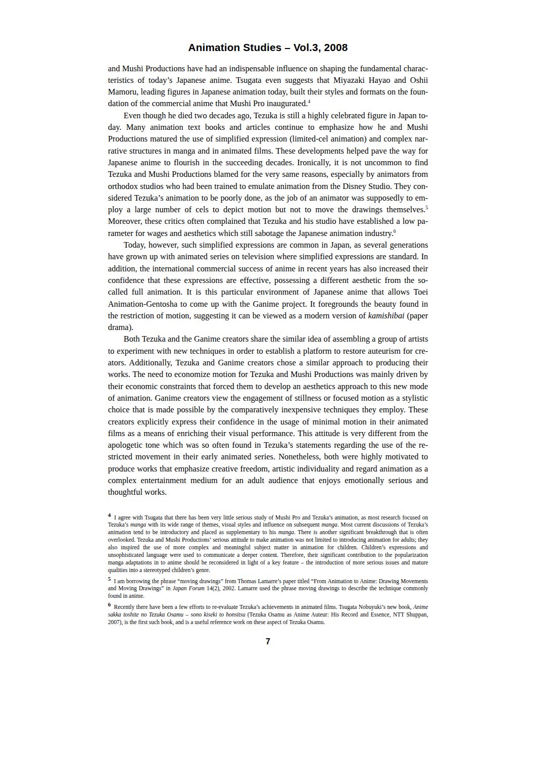Animation Studies – Vol.3, 2008
and Mushi Productions have had an indispensable influence on shaping the fundamental characteristics of today’s Japanese anime. Tsugata even suggests that Miyazaki Hayao and Oshii Mamoru, leading figures in Japanese animation today, built their styles and formats on the foundation of the commercial anime that Mushi Pro inaugurated.4
Even though he died two decades ago, Tezuka is still a highly celebrated figure in Japan today. Many animation text books and articles continue to emphasize how he and Mushi Productions matured the use of simplified expression (limited-cel animation) and complex narrative structures in manga and in animated films. These developments helped pave the way for Japanese anime to flourish in the succeeding decades. Ironically, it is not uncommon to find Tezuka and Mushi Productions blamed for the very same reasons, especially by animators from orthodox studios who had been trained to emulate animation from the Disney Studio. They considered Tezuka’s animation to be poorly done, as the job of an animator was supposedly to employ a large number of cels to depict motion but not to move the drawings themselves.5 Moreover, these critics often complained that Tezuka and his studio have established a low parameter for wages and aesthetics which still sabotage the Japanese animation industry.6
Today, however, such simplified expressions are common in Japan, as several generations have grown up with animated series on television where simplified expressions are standard. In addition, the international commercial success of anime in recent years has also increased their confidence that these expressions are effective, possessing a different aesthetic from the so-called full animation. It is this particular environment of Japanese anime that allows Toei Animation-Gentosha to come up with the Ganime project. It foregrounds the beauty found in the restriction of motion, suggesting it can be viewed as a modern version of kamishibai (paper drama).
Both Tezuka and the Ganime creators share the similar idea of assembling a group of artists to experiment with new techniques in order to establish a platform to restore auteurism for creators. Additionally, Tezuka and Ganime creators chose a similar approach to producing their works. The need to economize motion for Tezuka and Mushi Productions was mainly driven by their economic constraints that forced them to develop an aesthetics approach to this new mode of animation. Ganime creators view the engagement of stillness or focused motion as a stylistic choice that is made possible by the comparatively inexpensive techniques they employ. These creators explicitly express their confidence in the usage of minimal motion in their animated films as a means of enriching their visual performance. This attitude is very different from the apologetic tone which was so often found in Tezuka’s statements regarding the use of the restricted movement in their early animated series. Nonetheless, both were highly motivated to produce works that emphasize creative freedom, artistic individuality and regard animation as a complex entertainment medium for an adult audience that enjoys emotionally serious and thoughtful works.
4 I agree with Tsugata that there has been very little serious study of Mushi Pro and Tezuka’s animation, as most research focused on Tezuka’s manga with its wide range of themes, visual styles and influence on subsequent manga. Most current discussions of Tezuka’s animation tend to be introductory and placed as supplementary to his manga. There is another significant breakthrough that is often overlooked. Tezuka and Mushi Productions’ serious attitude to make animation was not limited to introducing animation for adults; they also inspired the use of more complex and meaningful subject matter in animation for children. Children’s expressions and unsophisticated language were used to communicate a deeper content. Therefore, their significant contribution to the popularization manga adaptations in to anime should be reconsidered in light of a key feature – the introduction of more serious issues and mature qualities into a stereotyped children’s genre.
5 I am borrowing the phrase “moving drawings” from Thomas Lamarre’s paper titled “From Animation to Anime: Drawing Movements and Moving Drawings” in Japan Forum 14(2), 2002. Lamarre used the phrase moving drawings to describe the technique commonly found in anime.
6 Recently there have been a few efforts to re-evaluate Tezuka’s achievements in animated films. Tsugata Nobuyuki’s new book, Anime sakka toshite no Tezuka Osamu – sono kiseki to honsitsu (Tezuka Osamu as Anime Auteur: His Record and Essence, NTT Shuppan, 2007), is the first such book, and is a useful reference work on these aspect of Tezuka Osamu.
7